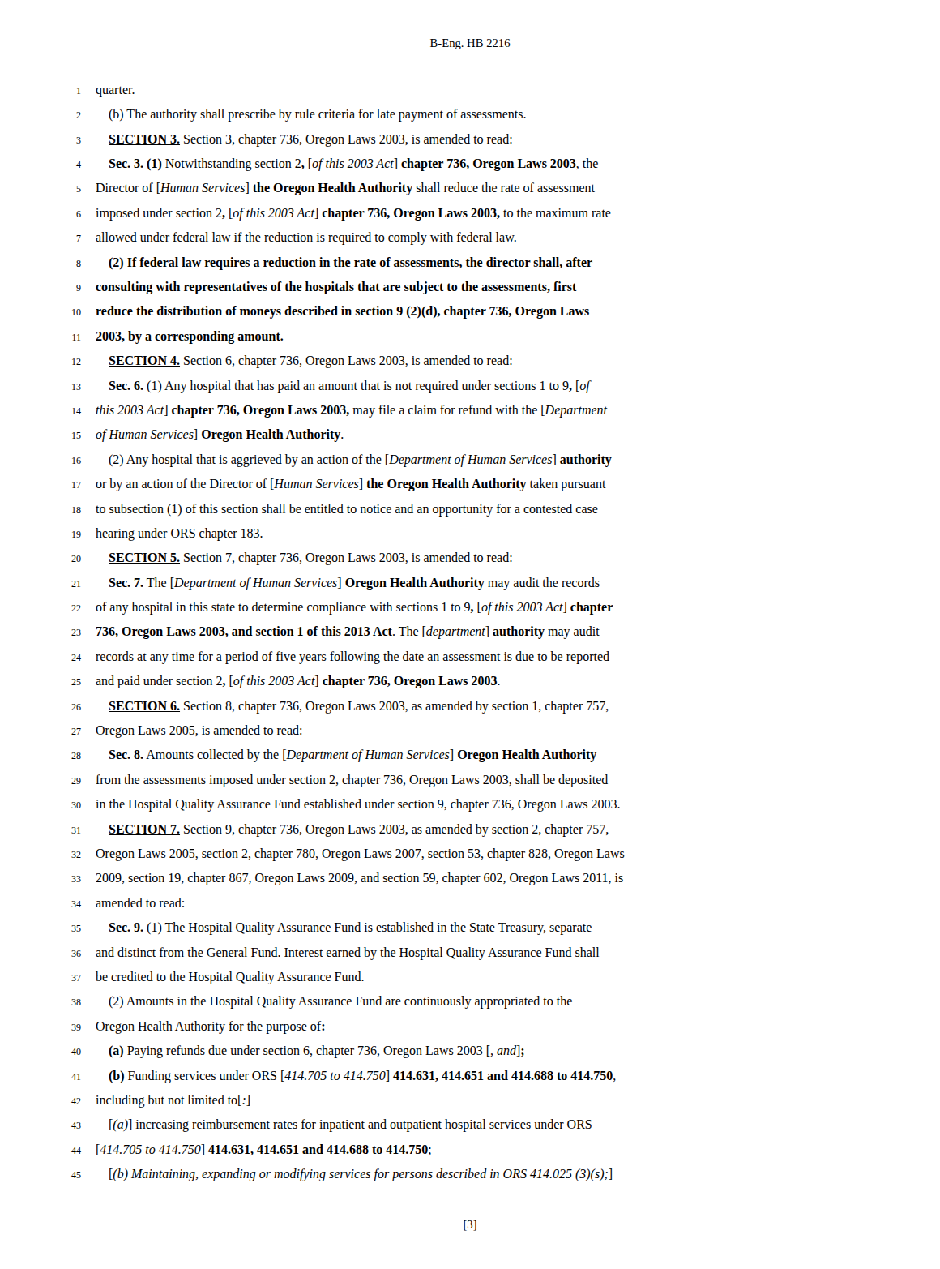B-Eng. HB 2216
1 quarter.
2 (b) The authority shall prescribe by rule criteria for late payment of assessments.
3 SECTION 3. Section 3, chapter 736, Oregon Laws 2003, is amended to read:
4 Sec. 3. (1) Notwithstanding section 2, [of this 2003 Act] chapter 736, Oregon Laws 2003, the
5 Director of [Human Services] the Oregon Health Authority shall reduce the rate of assessment
6 imposed under section 2, [of this 2003 Act] chapter 736, Oregon Laws 2003, to the maximum rate
7 allowed under federal law if the reduction is required to comply with federal law.
8 (2) If federal law requires a reduction in the rate of assessments, the director shall, after
9 consulting with representatives of the hospitals that are subject to the assessments, first
10 reduce the distribution of moneys described in section 9 (2)(d), chapter 736, Oregon Laws
112003, by a corresponding amount.
12 SECTION 4. Section 6, chapter 736, Oregon Laws 2003, is amended to read:
13 Sec. 6. (1) Any hospital that has paid an amount that is not required under sections 1 to 9, [of
14 this 2003 Act] chapter 736, Oregon Laws 2003, may file a claim for refund with the [Department
15 of Human Services] Oregon Health Authority.
16 (2) Any hospital that is aggrieved by an action of the [Department of Human Services] authority
17 or by an action of the Director of [Human Services] the Oregon Health Authority taken pursuant
18 to subsection (1) of this section shall be entitled to notice and an opportunity for a contested case
19 hearing under ORS chapter 183.
20 SECTION 5. Section 7, chapter 736, Oregon Laws 2003, is amended to read:
21 Sec. 7. The [Department of Human Services] Oregon Health Authority may audit the records
22 of any hospital in this state to determine compliance with sections 1 to 9, [of this 2003 Act] chapter
23736, Oregon Laws 2003, and section 1 of this 2013 Act. The [department] authority may audit
24 records at any time for a period of five years following the date an assessment is due to be reported
25 and paid under section 2, [of this 2003 Act] chapter 736, Oregon Laws 2003.
26 SECTION 6. Section 8, chapter 736, Oregon Laws 2003, as amended by section 1, chapter 757,
27 Oregon Laws 2005, is amended to read:
28 Sec. 8. Amounts collected by the [Department of Human Services] Oregon Health Authority
29 from the assessments imposed under section 2, chapter 736, Oregon Laws 2003, shall be deposited
30 in the Hospital Quality Assurance Fund established under section 9, chapter 736, Oregon Laws 2003.
31 SECTION 7. Section 9, chapter 736, Oregon Laws 2003, as amended by section 2, chapter 757,
32 Oregon Laws 2005, section 2, chapter 780, Oregon Laws 2007, section 53, chapter 828, Oregon Laws
332009, section 19, chapter 867, Oregon Laws 2009, and section 59, chapter 602, Oregon Laws 2011, is
34 amended to read:
35 Sec. 9. (1) The Hospital Quality Assurance Fund is established in the State Treasury, separate
36 and distinct from the General Fund. Interest earned by the Hospital Quality Assurance Fund shall
37 be credited to the Hospital Quality Assurance Fund.
38 (2) Amounts in the Hospital Quality Assurance Fund are continuously appropriated to the
39 Oregon Health Authority for the purpose of:
40 (a) Paying refunds due under section 6, chapter 736, Oregon Laws 2003 [, and];
41 (b) Funding services under ORS [414.705 to 414.750] 414.631, 414.651 and 414.688 to 414.750,
42 including but not limited to[:]
43 [(a)] increasing reimbursement rates for inpatient and outpatient hospital services under ORS
44[414.705 to 414.750] 414.631, 414.651 and 414.688 to 414.750;
45 [(b) Maintaining, expanding or modifying services for persons described in ORS 414.025 (3)(s);]
[3]